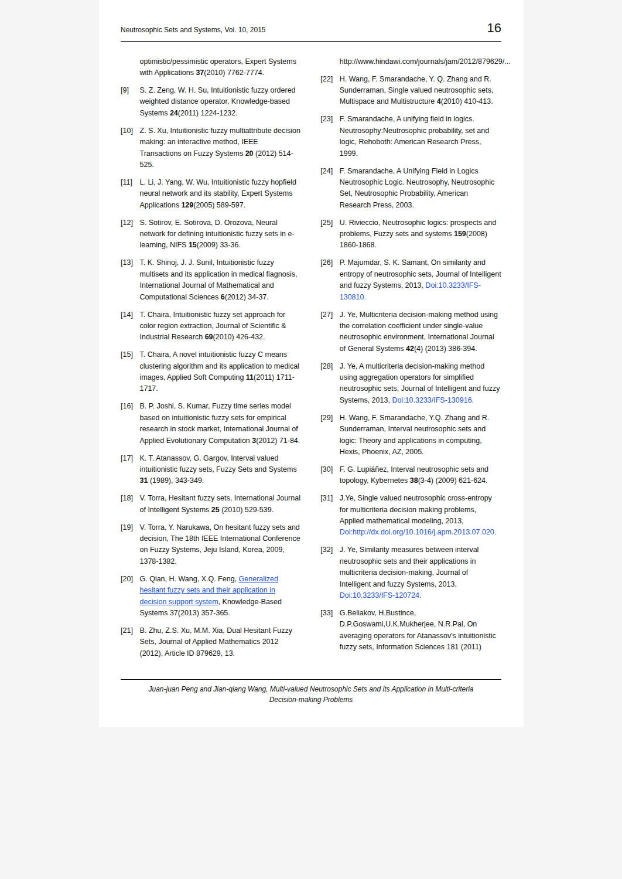Neutrosophic Sets and Systems, Vol. 10, 2015
16
optimistic/pessimistic operators, Expert Systems with Applications 37(2010) 7762-7774.
[9] S. Z. Zeng, W. H. Su, Intuitionistic fuzzy ordered weighted distance operator, Knowledge-based Systems 24(2011) 1224-1232.
[10] Z. S. Xu, Intuitionistic fuzzy multiattribute decision making: an interactive method, IEEE Transactions on Fuzzy Systems 20 (2012) 514-525.
[11] L. Li, J. Yang, W. Wu, Intuitionistic fuzzy hopfield neural network and its stability, Expert Systems Applications 129(2005) 589-597.
[12] S. Sotirov, E. Sotirova, D. Orozova, Neural network for defining intuitionistic fuzzy sets in e-learning, NIFS 15(2009) 33-36.
[13] T. K. Shinoj, J. J. Sunil, Intuitionistic fuzzy multisets and its application in medical fiagnosis, International Journal of Mathematical and Computational Sciences 6(2012) 34-37.
[14] T. Chaira, Intuitionistic fuzzy set approach for color region extraction, Journal of Scientific & Industrial Research 69(2010) 426-432.
[15] T. Chaira, A novel intuitionistic fuzzy C means clustering algorithm and its application to medical images, Applied Soft Computing 11(2011) 1711-1717.
[16] B. P. Joshi, S. Kumar, Fuzzy time series model based on intuitionistic fuzzy sets for empirical research in stock market, International Journal of Applied Evolutionary Computation 3(2012) 71-84.
[17] K. T. Atanassov, G. Gargov, Interval valued intuitionistic fuzzy sets, Fuzzy Sets and Systems 31 (1989), 343-349.
[18] V. Torra, Hesitant fuzzy sets, International Journal of Intelligent Systems 25 (2010) 529-539.
[19] V. Torra, Y. Narukawa, On hesitant fuzzy sets and decision, The 18th IEEE International Conference on Fuzzy Systems, Jeju Island, Korea, 2009, 1378-1382.
[20] G. Qian, H. Wang, X.Q. Feng, Generalized hesitant fuzzy sets and their application in decision support system, Knowledge-Based Systems 37(2013) 357-365.
[21] B. Zhu, Z.S. Xu, M.M. Xia, Dual Hesitant Fuzzy Sets, Journal of Applied Mathematics 2012 (2012), Article ID 879629, 13.
http://www.hindawi.com/journals/jam/2012/879629/...
[22] H. Wang, F. Smarandache, Y. Q. Zhang and R. Sunderraman, Single valued neutrosophic sets, Multispace and Multistructure 4(2010) 410-413.
[23] F. Smarandache, A unifying field in logics. Neutrosophy:Neutrosophic probability, set and logic, Rehoboth: American Research Press, 1999.
[24] F. Smarandache, A Unifying Field in Logics Neutrosophic Logic. Neutrosophy, Neutrosophic Set, Neutrosophic Probability, American Research Press, 2003.
[25] U. Rivieccio, Neutrosophic logics: prospects and problems, Fuzzy sets and systems 159(2008) 1860-1868.
[26] P. Majumdar, S. K. Samant, On similarity and entropy of neutrosophic sets, Journal of Intelligent and fuzzy Systems, 2013, Doi:10.3233/IFS-130810.
[27] J. Ye, Multicriteria decision-making method using the correlation coefficient under single-value neutrosophic environment, International Journal of General Systems 42(4) (2013) 386-394.
[28] J. Ye, A multicriteria decision-making method using aggregation operators for simplified neutrosophic sets, Journal of Intelligent and fuzzy Systems, 2013, Doi:10.3233/IFS-130916.
[29] H. Wang, F. Smarandache, Y.Q. Zhang and R. Sunderraman, Interval neutrosophic sets and logic: Theory and applications in computing, Hexis, Phoenix, AZ, 2005.
[30] F. G. Lupiáñez, Interval neutrosophic sets and topology, Kybernetes 38(3-4) (2009) 621-624.
[31] J.Ye, Single valued neutrosophic cross-entropy for multicriteria decision making problems, Applied mathematical modeling, 2013, Doi:http://dx.doi.org/10.1016/j.apm.2013.07.020.
[32] J. Ye, Similarity measures between interval neutrosophic sets and their applications in multicriteria decision-making, Journal of Intelligent and fuzzy Systems, 2013, Doi:10.3233/IFS-120724.
[33] G.Beliakov, H.Bustince, D.P.Goswami,U.K.Mukherjee, N.R.Pal, On averaging operators for Atanassov's intuitionistic fuzzy sets, Information Sciences 181 (2011)
Juan-juan Peng and Jian-qiang Wang, Multi-valued Neutrosophic Sets and its Application in Multi-criteria
Decision-making Problems